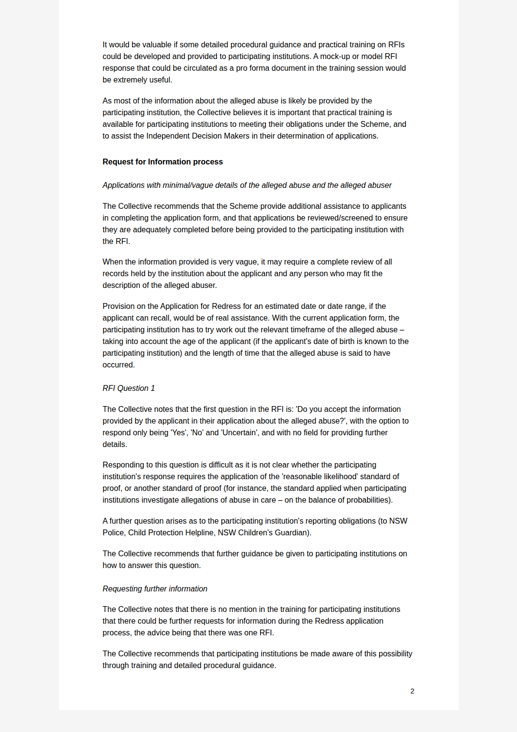It would be valuable if some detailed procedural guidance and practical training on RFIs could be developed and provided to participating institutions. A mock-up or model RFI response that could be circulated as a pro forma document in the training session would be extremely useful.
As most of the information about the alleged abuse is likely be provided by the participating institution, the Collective believes it is important that practical training is available for participating institutions to meeting their obligations under the Scheme, and to assist the Independent Decision Makers in their determination of applications.
Request for Information process
Applications with minimal/vague details of the alleged abuse and the alleged abuser
The Collective recommends that the Scheme provide additional assistance to applicants in completing the application form, and that applications be reviewed/screened to ensure they are adequately completed before being provided to the participating institution with the RFI.
When the information provided is very vague, it may require a complete review of all records held by the institution about the applicant and any person who may fit the description of the alleged abuser.
Provision on the Application for Redress for an estimated date or date range, if the applicant can recall, would be of real assistance. With the current application form, the participating institution has to try work out the relevant timeframe of the alleged abuse – taking into account the age of the applicant (if the applicant's date of birth is known to the participating institution) and the length of time that the alleged abuse is said to have occurred.
RFI Question 1
The Collective notes that the first question in the RFI is: 'Do you accept the information provided by the applicant in their application about the alleged abuse?', with the option to respond only being 'Yes', 'No' and 'Uncertain', and with no field for providing further details.
Responding to this question is difficult as it is not clear whether the participating institution's response requires the application of the 'reasonable likelihood' standard of proof, or another standard of proof (for instance, the standard applied when participating institutions investigate allegations of abuse in care – on the balance of probabilities).
A further question arises as to the participating institution's reporting obligations (to NSW Police, Child Protection Helpline, NSW Children's Guardian).
The Collective recommends that further guidance be given to participating institutions on how to answer this question.
Requesting further information
The Collective notes that there is no mention in the training for participating institutions that there could be further requests for information during the Redress application process, the advice being that there was one RFI.
The Collective recommends that participating institutions be made aware of this possibility through training and detailed procedural guidance.
2